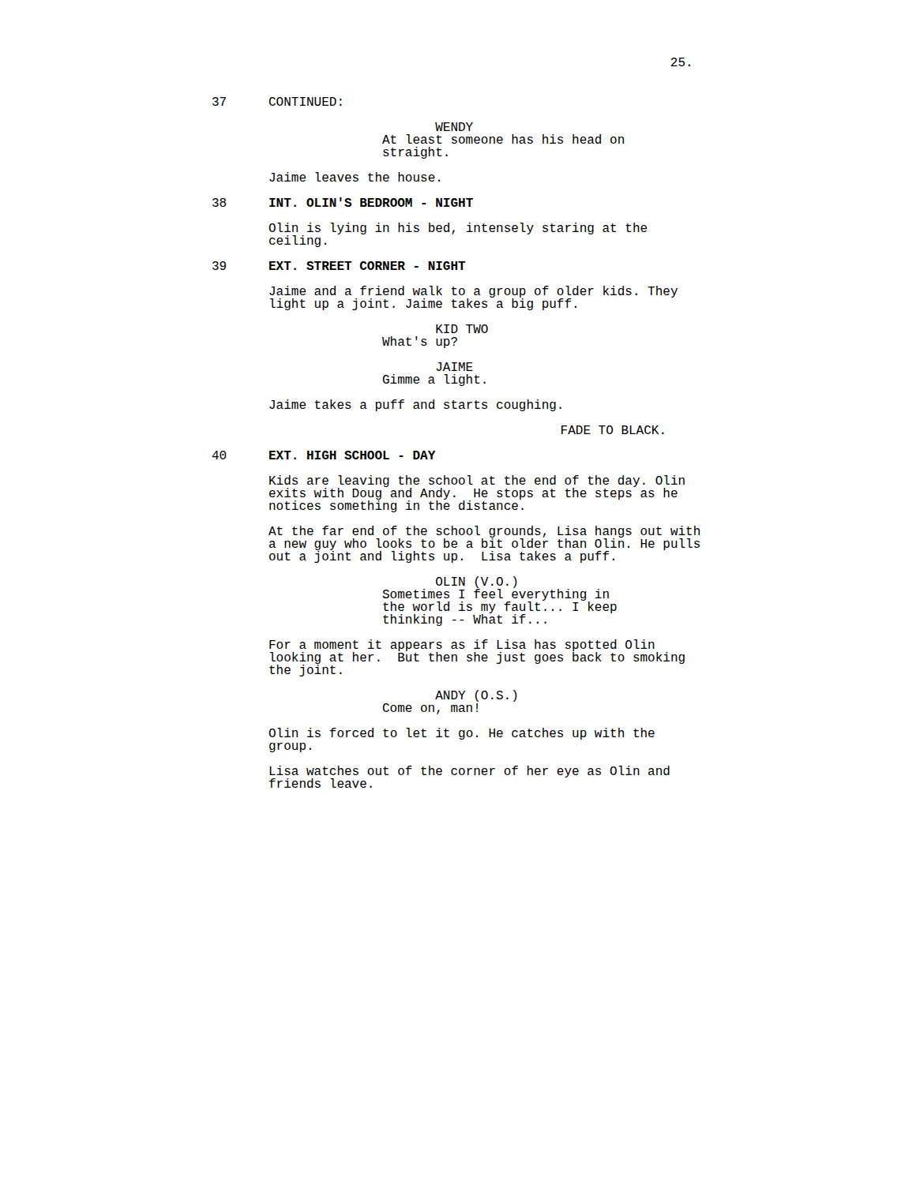25.
37
CONTINUED:
WENDY
At least someone has his head on straight.
Jaime leaves the house.
38
INT. OLIN'S BEDROOM - NIGHT
Olin is lying in his bed, intensely staring at the ceiling.
39
EXT. STREET CORNER - NIGHT
Jaime and a friend walk to a group of older kids. They light up a joint. Jaime takes a big puff.
KID TWO
What's up?
JAIME
Gimme a light.
Jaime takes a puff and starts coughing.
FADE TO BLACK.
40
EXT. HIGH SCHOOL - DAY
Kids are leaving the school at the end of the day. Olin exits with Doug and Andy. He stops at the steps as he notices something in the distance.
At the far end of the school grounds, Lisa hangs out with a new guy who looks to be a bit older than Olin. He pulls out a joint and lights up. Lisa takes a puff.
OLIN (V.O.)
Sometimes I feel everything in the world is my fault... I keep thinking -- What if...
For a moment it appears as if Lisa has spotted Olin looking at her. But then she just goes back to smoking the joint.
ANDY (O.S.)
Come on, man!
Olin is forced to let it go. He catches up with the group.
Lisa watches out of the corner of her eye as Olin and friends leave.